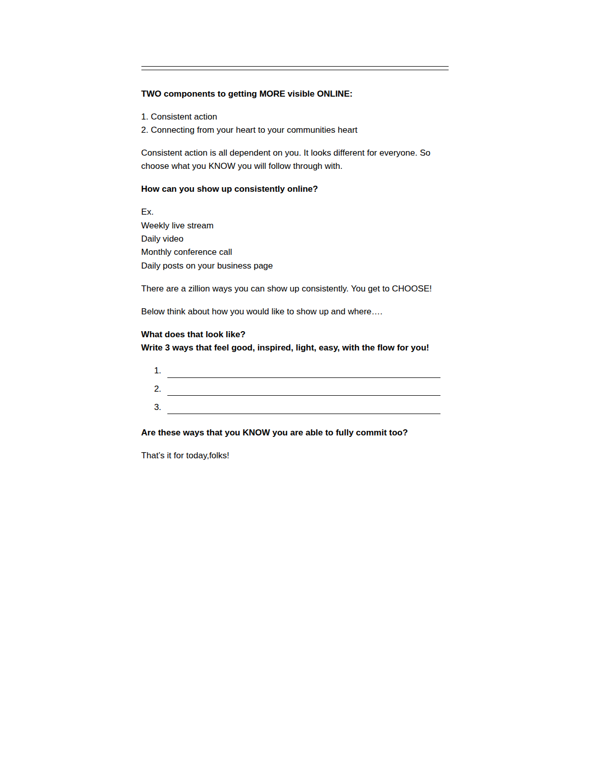TWO components to getting MORE visible ONLINE:
1. Consistent action
2. Connecting from your heart to your communities heart
Consistent action is all dependent on you. It looks different for everyone. So choose what you KNOW you will follow through with.
How can you show up consistently online?
Ex.
Weekly live stream
Daily video
Monthly conference call
Daily posts on your business page
There are a zillion ways you can show up consistently. You get to CHOOSE!
Below think about how you would like to show up and where….
What does that look like?
Write 3 ways that feel good, inspired, light, easy, with the flow for you!
Are these ways that you KNOW you are able to fully commit too?
That’s it for today,folks!